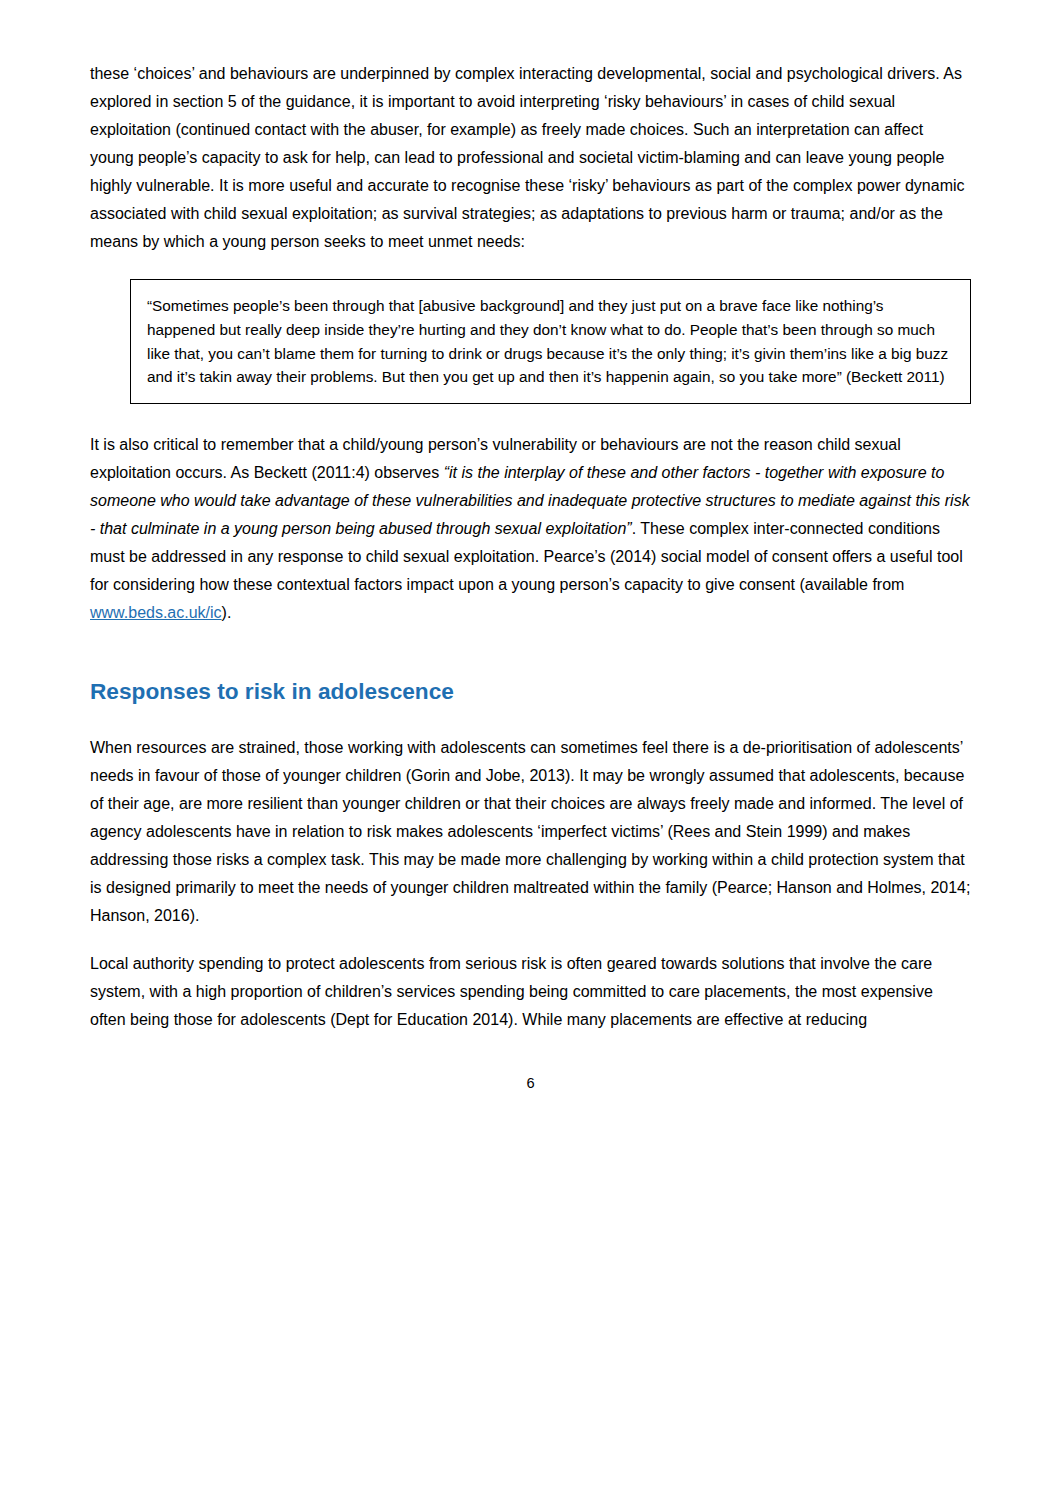these ‘choices’ and behaviours are underpinned by complex interacting developmental, social and psychological drivers. As explored in section 5 of the guidance, it is important to avoid interpreting ‘risky behaviours’ in cases of child sexual exploitation (continued contact with the abuser, for example) as freely made choices. Such an interpretation can affect young people’s capacity to ask for help, can lead to professional and societal victim-blaming and can leave young people highly vulnerable. It is more useful and accurate to recognise these ‘risky’ behaviours as part of the complex power dynamic associated with child sexual exploitation; as survival strategies; as adaptations to previous harm or trauma; and/or as the means by which a young person seeks to meet unmet needs:
“Sometimes people’s been through that [abusive background] and they just put on a brave face like nothing’s happened but really deep inside they’re hurting and they don’t know what to do. People that’s been through so much like that, you can’t blame them for turning to drink or drugs because it’s the only thing; it’s givin them’ins like a big buzz and it’s takin away their problems. But then you get up and then it’s happenin again, so you take more” (Beckett 2011)
It is also critical to remember that a child/young person’s vulnerability or behaviours are not the reason child sexual exploitation occurs. As Beckett (2011:4) observes “it is the interplay of these and other factors - together with exposure to someone who would take advantage of these vulnerabilities and inadequate protective structures to mediate against this risk - that culminate in a young person being abused through sexual exploitation”. These complex inter-connected conditions must be addressed in any response to child sexual exploitation. Pearce’s (2014) social model of consent offers a useful tool for considering how these contextual factors impact upon a young person’s capacity to give consent (available from www.beds.ac.uk/ic).
Responses to risk in adolescence
When resources are strained, those working with adolescents can sometimes feel there is a de-prioritisation of adolescents’ needs in favour of those of younger children (Gorin and Jobe, 2013). It may be wrongly assumed that adolescents, because of their age, are more resilient than younger children or that their choices are always freely made and informed. The level of agency adolescents have in relation to risk makes adolescents ‘imperfect victims’ (Rees and Stein 1999) and makes addressing those risks a complex task. This may be made more challenging by working within a child protection system that is designed primarily to meet the needs of younger children maltreated within the family (Pearce; Hanson and Holmes, 2014; Hanson, 2016).
Local authority spending to protect adolescents from serious risk is often geared towards solutions that involve the care system, with a high proportion of children’s services spending being committed to care placements, the most expensive often being those for adolescents (Dept for Education 2014). While many placements are effective at reducing
6